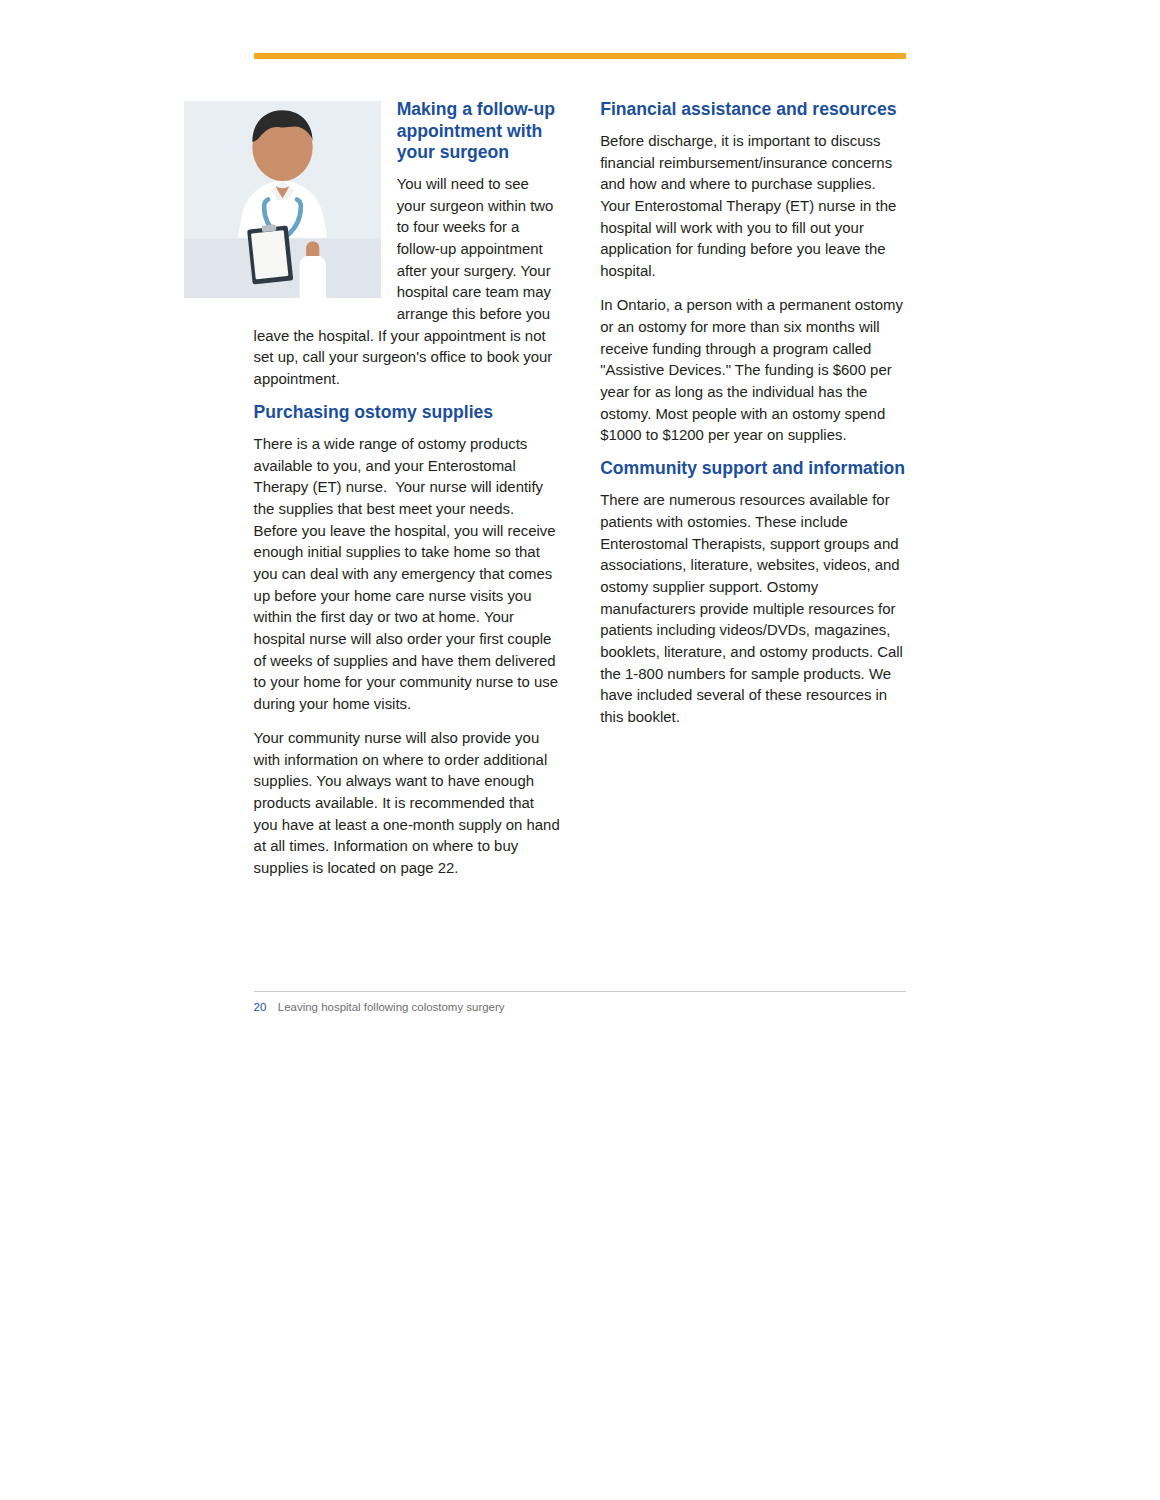Making a follow-up appointment with
your surgeon
You will need to see your surgeon within two to four weeks for a follow-up appointment after your surgery. Your hospital care team may arrange this before you leave the hospital. If your appointment is not set up, call your surgeon's office to book your appointment.
Purchasing ostomy supplies
There is a wide range of ostomy products available to you, and your Enterostomal Therapy (ET) nurse. Your nurse will identify the supplies that best meet your needs. Before you leave the hospital, you will receive enough initial supplies to take home so that you can deal with any emergency that comes up before your home care nurse visits you within the first day or two at home. Your hospital nurse will also order your first couple of weeks of supplies and have them delivered to your home for your community nurse to use during your home visits.
Your community nurse will also provide you with information on where to order additional supplies. You always want to have enough products available. It is recommended that you have at least a one-month supply on hand at all times. Information on where to buy supplies is located on page 22.
Financial assistance and resources
Before discharge, it is important to discuss financial reimbursement/insurance concerns and how and where to purchase supplies. Your Enterostomal Therapy (ET) nurse in the hospital will work with you to fill out your application for funding before you leave the hospital.
In Ontario, a person with a permanent ostomy or an ostomy for more than six months will receive funding through a program called "Assistive Devices." The funding is $600 per year for as long as the individual has the ostomy. Most people with an ostomy spend $1000 to $1200 per year on supplies.
Community support and information
There are numerous resources available for patients with ostomies. These include Enterostomal Therapists, support groups and associations, literature, websites, videos, and ostomy supplier support. Ostomy manufacturers provide multiple resources for patients including videos/DVDs, magazines, booklets, literature, and ostomy products. Call the 1-800 numbers for sample products. We have included several of these resources in this booklet.
20 Leaving hospital following colostomy surgery